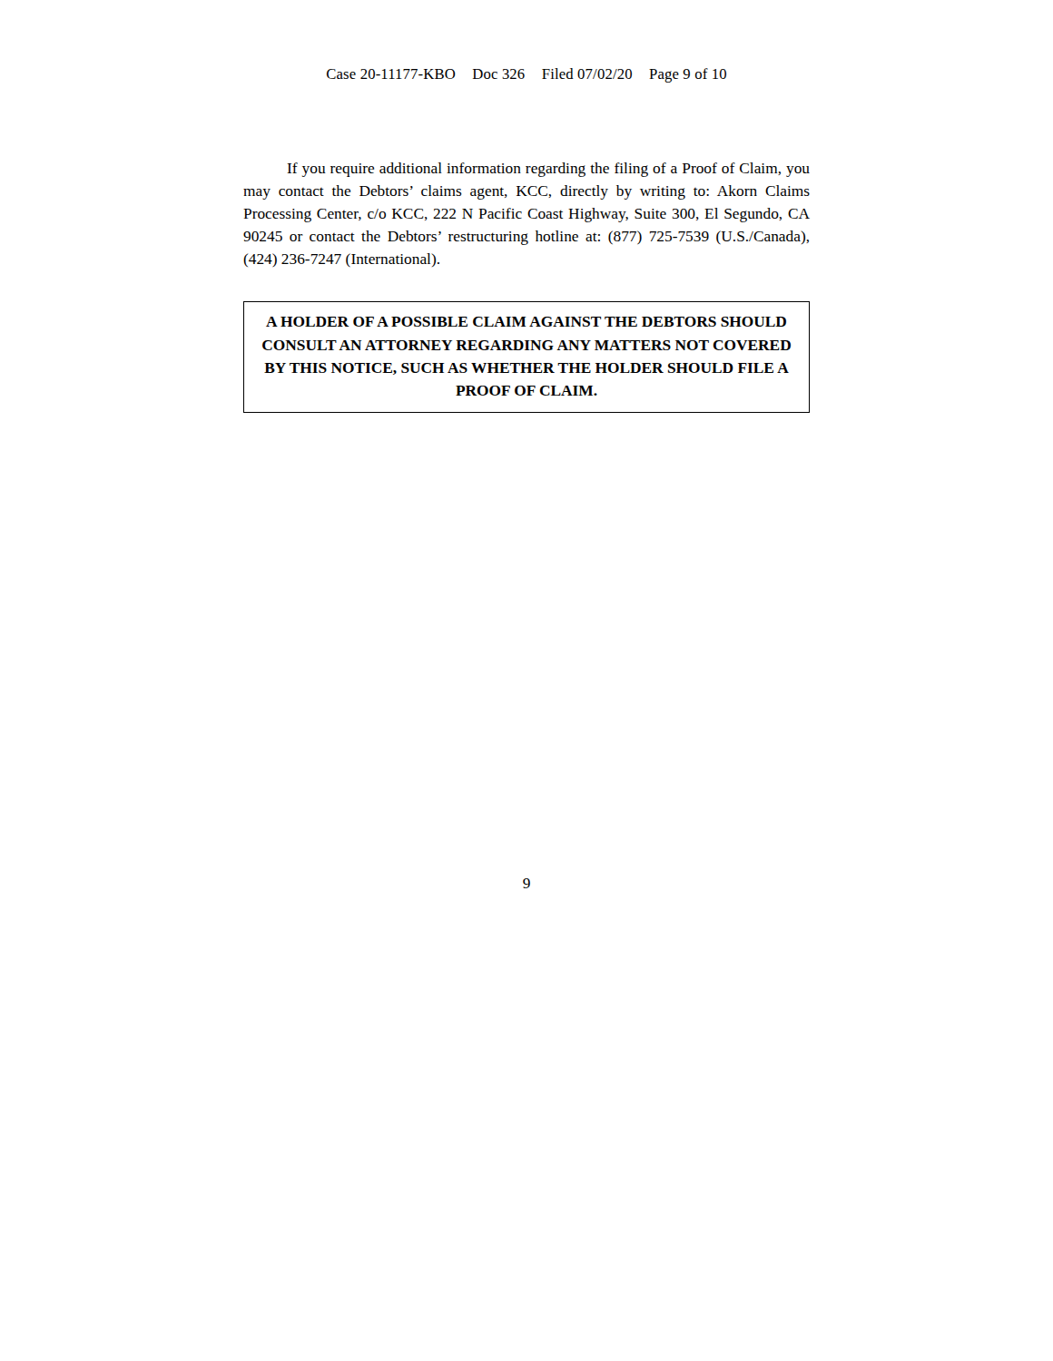Case 20-11177-KBO Doc 326 Filed 07/02/20 Page 9 of 10
If you require additional information regarding the filing of a Proof of Claim, you may contact the Debtors’ claims agent, KCC, directly by writing to: Akorn Claims Processing Center, c/o KCC, 222 N Pacific Coast Highway, Suite 300, El Segundo, CA 90245 or contact the Debtors’ restructuring hotline at: (877) 725-7539 (U.S./Canada), (424) 236-7247 (International).
A HOLDER OF A POSSIBLE CLAIM AGAINST THE DEBTORS SHOULD CONSULT AN ATTORNEY REGARDING ANY MATTERS NOT COVERED BY THIS NOTICE, SUCH AS WHETHER THE HOLDER SHOULD FILE A PROOF OF CLAIM.
9